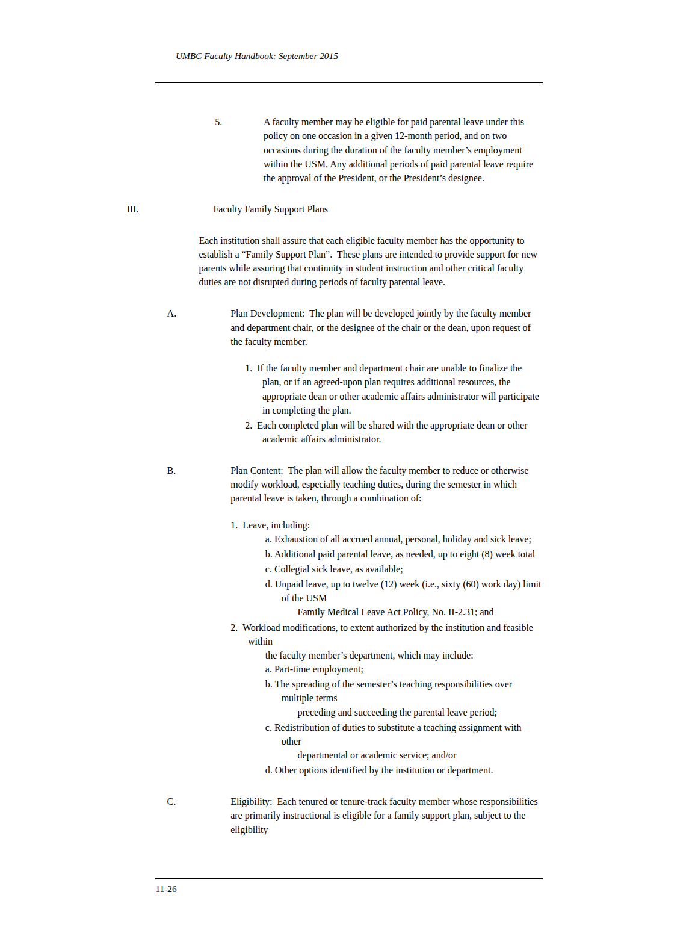UMBC Faculty Handbook: September 2015
5. A faculty member may be eligible for paid parental leave under this policy on one occasion in a given 12-month period, and on two occasions during the duration of the faculty member’s employment within the USM. Any additional periods of paid parental leave require the approval of the President, or the President’s designee.
III. Faculty Family Support Plans
Each institution shall assure that each eligible faculty member has the opportunity to establish a “Family Support Plan”. These plans are intended to provide support for new parents while assuring that continuity in student instruction and other critical faculty duties are not disrupted during periods of faculty parental leave.
A. Plan Development: The plan will be developed jointly by the faculty member and department chair, or the designee of the chair or the dean, upon request of the faculty member.
1. If the faculty member and department chair are unable to finalize the plan, or if an agreed-upon plan requires additional resources, the appropriate dean or other academic affairs administrator will participate in completing the plan.
2. Each completed plan will be shared with the appropriate dean or other academic affairs administrator.
B. Plan Content: The plan will allow the faculty member to reduce or otherwise modify workload, especially teaching duties, during the semester in which parental leave is taken, through a combination of:
1. Leave, including:
a. Exhaustion of all accrued annual, personal, holiday and sick leave;
b. Additional paid parental leave, as needed, up to eight (8) week total
c. Collegial sick leave, as available;
d. Unpaid leave, up to twelve (12) week (i.e., sixty (60) work day) limit of the USMFamily Medical Leave Act Policy, No. II-2.31; and
2. Workload modifications, to extent authorized by the institution and feasible withinthe faculty member’s department, which may include:
a. Part-time employment;
b. The spreading of the semester’s teaching responsibilities over multiple termspreceding and succeeding the parental leave period;
c. Redistribution of duties to substitute a teaching assignment with otherdepartmental or academic service; and/or
d. Other options identified by the institution or department.
C. Eligibility: Each tenured or tenure-track faculty member whose responsibilities are primarily instructional is eligible for a family support plan, subject to the eligibility
11-26